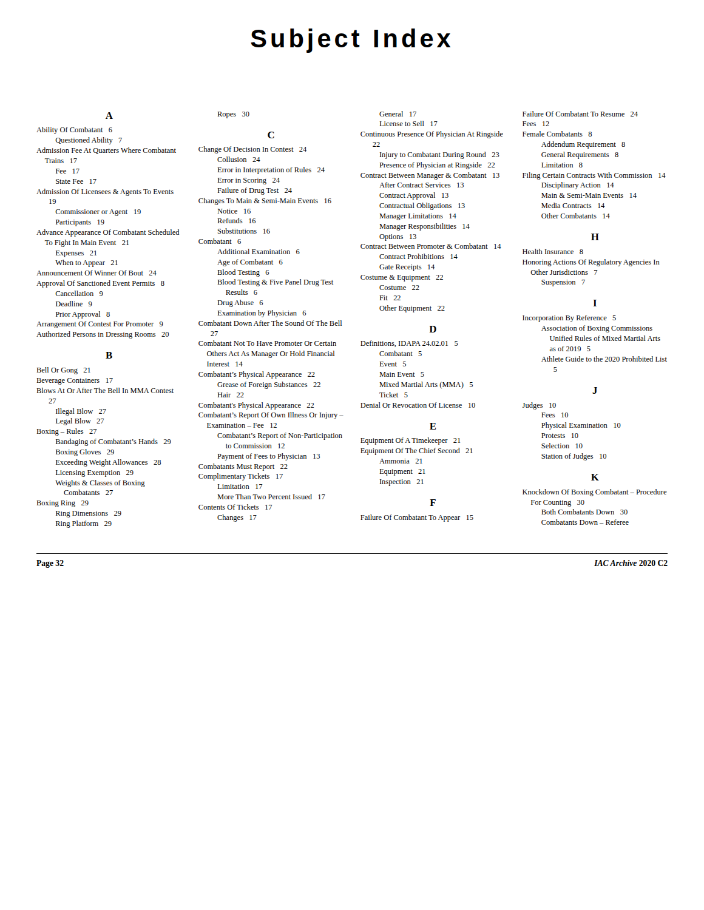Subject Index
A
Ability Of Combatant 6
Questioned Ability 7
Admission Fee At Quarters Where Combatant Trains 17
Fee 17
State Fee 17
Admission Of Licensees & Agents To Events 19
Commissioner or Agent 19
Participants 19
Advance Appearance Of Combatant Scheduled To Fight In Main Event 21
Expenses 21
When to Appear 21
Announcement Of Winner Of Bout 24
Approval Of Sanctioned Event Permits 8
Cancellation 9
Deadline 9
Prior Approval 8
Arrangement Of Contest For Promoter 9
Authorized Persons in Dressing Rooms 20
B
Bell Or Gong 21
Beverage Containers 17
Blows At Or After The Bell In MMA Contest 27
Illegal Blow 27
Legal Blow 27
Boxing – Rules 27
Bandaging of Combatant’s Hands 29
Boxing Gloves 29
Exceeding Weight Allowances 28
Licensing Exemption 29
Weights & Classes of Boxing Combatants 27
Boxing Ring 29
Ring Dimensions 29
Ring Platform 29
Ropes 30
C
Change Of Decision In Contest 24
Collusion 24
Error in Interpretation of Rules 24
Error in Scoring 24
Failure of Drug Test 24
Changes To Main & Semi-Main Events 16
Notice 16
Refunds 16
Substitutions 16
Combatant 6
Additional Examination 6
Age of Combatant 6
Blood Testing 6
Blood Testing & Five Panel Drug Test Results 6
Drug Abuse 6
Examination by Physician 6
Combatant Down After The Sound Of The Bell 27
Combatant Not To Have Promoter Or Certain Others Act As Manager Or Hold Financial Interest 14
Combatant’s Physical Appearance 22
Grease of Foreign Substances 22
Hair 22
Combatant's Physical Appearance 22
Combatant’s Report Of Own Illness Or Injury – Examination – Fee 12
Combatant’s Report of Non-Participation to Commission 12
Payment of Fees to Physician 13
Combatants Must Report 22
Complimentary Tickets 17
Limitation 17
More Than Two Percent Issued 17
Contents Of Tickets 17
Changes 17
General 17
License to Sell 17
Continuous Presence Of Physician At Ringside 22
Injury to Combatant During Round 23
Presence of Physician at Ringside 22
Contract Between Manager & Combatant 13
After Contract Services 13
Contract Approval 13
Contractual Obligations 13
Manager Limitations 14
Manager Responsibilities 14
Options 13
Contract Between Promoter & Combatant 14
Contract Prohibitions 14
Gate Receipts 14
Costume & Equipment 22
Costume 22
Fit 22
Other Equipment 22
D
Definitions, IDAPA 24.02.01 5
Combatant 5
Event 5
Main Event 5
Mixed Martial Arts (MMA) 5
Ticket 5
Denial Or Revocation Of License 10
E
Equipment Of A Timekeeper 21
Equipment Of The Chief Second 21
Ammonia 21
Equipment 21
Inspection 21
F
Failure Of Combatant To Appear 15
Failure Of Combatant To Resume 24
Fees 12
Female Combatants 8
Addendum Requirement 8
General Requirements 8
Limitation 8
Filing Certain Contracts With Commission 14
Disciplinary Action 14
Main & Semi-Main Events 14
Media Contracts 14
Other Combatants 14
H
Health Insurance 8
Honoring Actions Of Regulatory Agencies In Other Jurisdictions 7
Suspension 7
I
Incorporation By Reference 5
Association of Boxing Commissions Unified Rules of Mixed Martial Arts as of 2019 5
Athlete Guide to the 2020 Prohibited List 5
J
Judges 10
Fees 10
Physical Examination 10
Protests 10
Selection 10
Station of Judges 10
K
Knockdown Of Boxing Combatant – Procedure For Counting 30
Both Combatants Down 30
Combatants Down – Referee
Page 32
IAC Archive 2020 C2